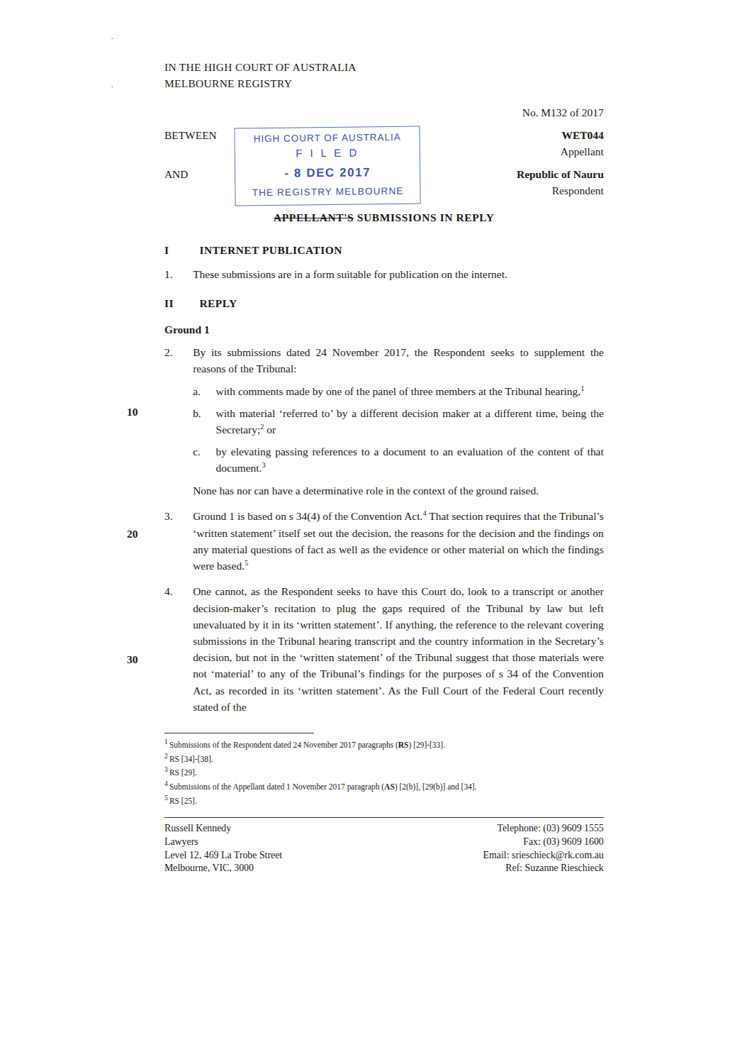· ·
IN THE HIGH COURT OF AUSTRALIA
MELBOURNE REGISTRY
No. M132 of 2017
| BETWEEN | HIGH COURT OF AUSTRALIA F I L E D - 8 DEC 2017 THE REGISTRY MELBOURNE | WET044 Appellant |
| AND | Republic of Nauru Respondent |
APPELLANT'S SUBMISSIONS IN REPLY
IINTERNET PUBLICATION
1. These submissions are in a form suitable for publication on the internet.
IIREPLY
10
Ground 1
2. By its submissions dated 24 November 2017, the Respondent seeks to supplement the reasons of the Tribunal:
a. with comments made by one of the panel of three members at the Tribunal hearing,1
b. with material ‘referred to’ by a different decision maker at a different time, being the Secretary;2 or
c. by elevating passing references to a document to an evaluation of the content of that document.3
None has nor can have a determinative role in the context of the ground raised.
3. Ground 1 is based on s 34(4) of the Convention Act.4 That section requires that the Tribunal’s ‘written statement’ itself set out the decision, the reasons for the decision and the findings on any material questions of fact as well as the evidence or other material on which the findings were based.5
4. One cannot, as the Respondent seeks to have this Court do, look to a transcript or another decision-maker’s recitation to plug the gaps required of the Tribunal by law but left unevaluated by it in its ‘written statement’. If anything, the reference to the relevant covering submissions in the Tribunal hearing transcript and the country information in the Secretary’s decision, but not in the ‘written statement’ of the Tribunal suggest that those materials were not ‘material’ to any of the Tribunal’s findings for the purposes of s 34 of the Convention Act, as recorded in its ‘written statement’. As the Full Court of the Federal Court recently stated of the
20 30
1 Submissions of the Respondent dated 24 November 2017 paragraphs (RS) [29]-[33].
2 RS [34]-[38].
3 RS [29].
4 Submissions of the Appellant dated 1 November 2017 paragraph (AS) [2(b)], [29(b)] and [34].
5 RS [25].
Russell Kennedy
Lawyers
Level 12, 469 La Trobe Street
Melbourne, VIC, 3000
Telephone: (03) 9609 1555
Fax: (03) 9609 1600
Email: srieschieck@rk.com.au
Ref: Suzanne Rieschieck